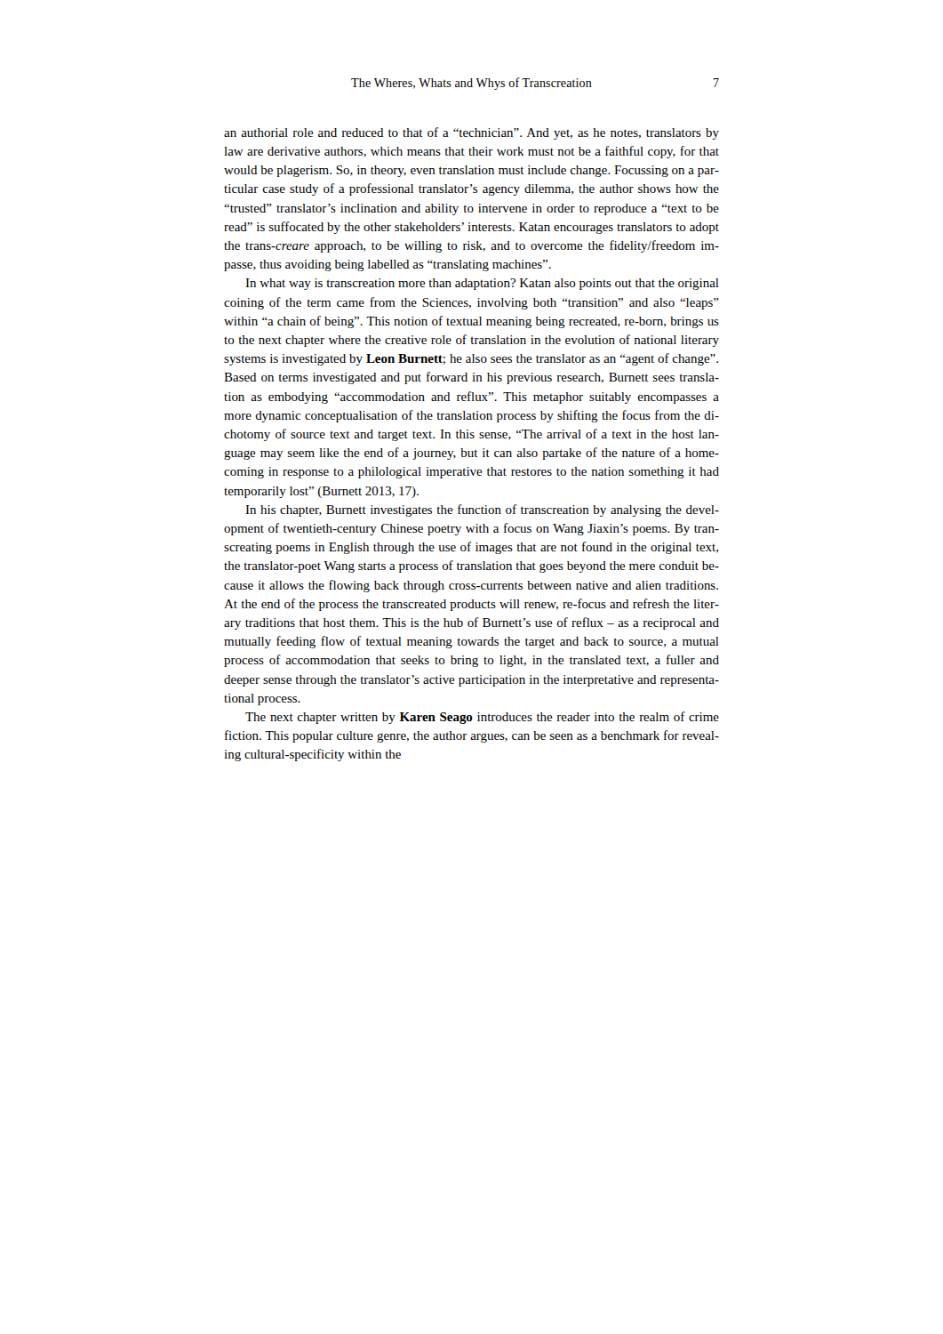The Wheres, Whats and Whys of Transcreation 7
an authorial role and reduced to that of a “technician”. And yet, as he notes, translators by law are derivative authors, which means that their work must not be a faithful copy, for that would be plagerism. So, in theory, even translation must include change. Focussing on a particular case study of a professional translator’s agency dilemma, the author shows how the “trusted” translator’s inclination and ability to intervene in order to reproduce a “text to be read” is suffocated by the other stakeholders’ interests. Katan encourages translators to adopt the trans-creare approach, to be willing to risk, and to overcome the fidelity/freedom impasse, thus avoiding being labelled as “translating machines”.
In what way is transcreation more than adaptation? Katan also points out that the original coining of the term came from the Sciences, involving both “transition” and also “leaps” within “a chain of being”. This notion of textual meaning being recreated, re-born, brings us to the next chapter where the creative role of translation in the evolution of national literary systems is investigated by Leon Burnett; he also sees the translator as an “agent of change”. Based on terms investigated and put forward in his previous research, Burnett sees translation as embodying “accommodation and reflux”. This metaphor suitably encompasses a more dynamic conceptualisation of the translation process by shifting the focus from the dichotomy of source text and target text. In this sense, “The arrival of a text in the host language may seem like the end of a journey, but it can also partake of the nature of a homecoming in response to a philological imperative that restores to the nation something it had temporarily lost” (Burnett 2013, 17).
In his chapter, Burnett investigates the function of transcreation by analysing the development of twentieth-century Chinese poetry with a focus on Wang Jiaxin’s poems. By transcreating poems in English through the use of images that are not found in the original text, the translator-poet Wang starts a process of translation that goes beyond the mere conduit because it allows the flowing back through cross-currents between native and alien traditions. At the end of the process the transcreated products will renew, re-focus and refresh the literary traditions that host them. This is the hub of Burnett’s use of reflux – as a reciprocal and mutually feeding flow of textual meaning towards the target and back to source, a mutual process of accommodation that seeks to bring to light, in the translated text, a fuller and deeper sense through the translator’s active participation in the interpretative and representational process.
The next chapter written by Karen Seago introduces the reader into the realm of crime fiction. This popular culture genre, the author argues, can be seen as a benchmark for revealing cultural-specificity within the